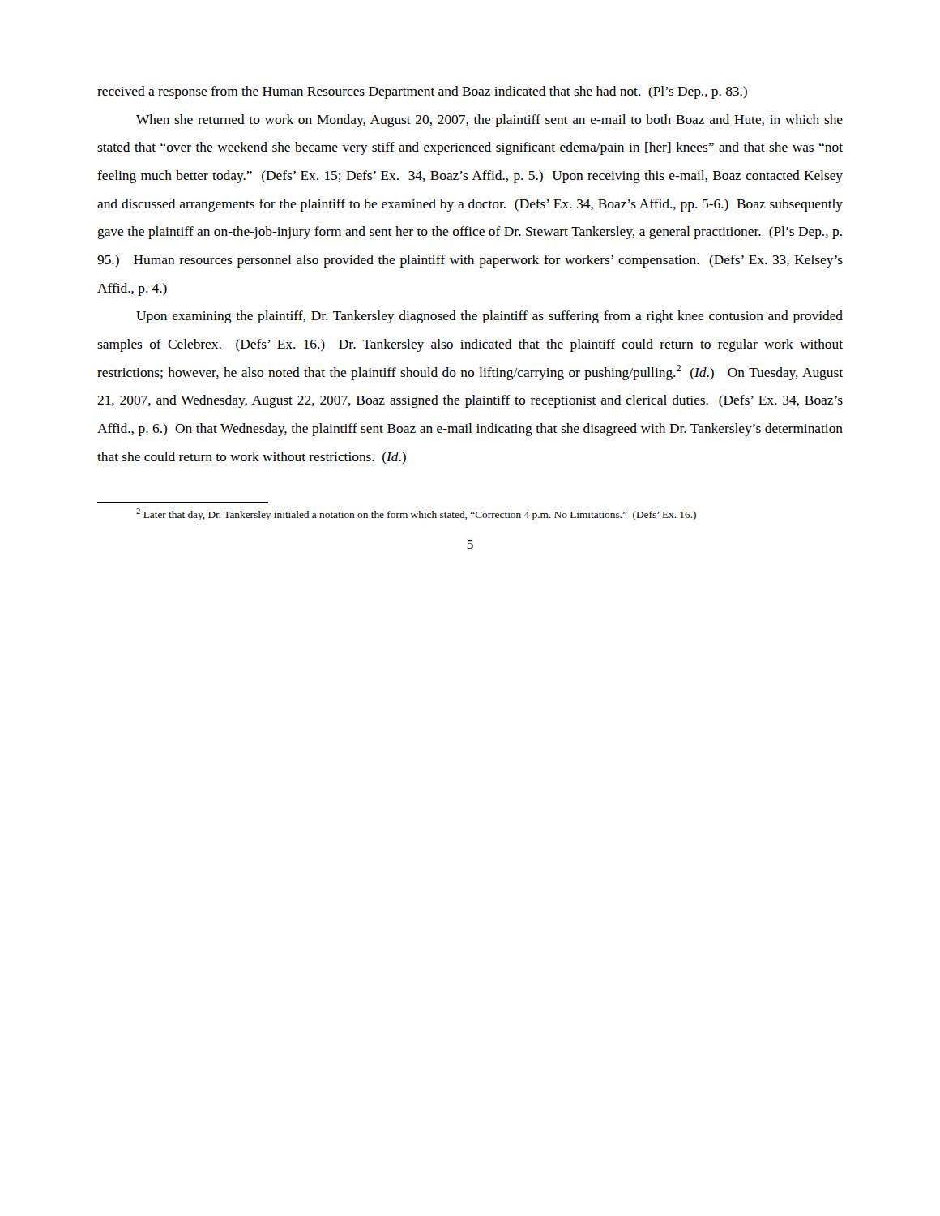received a response from the Human Resources Department and Boaz indicated that she had not. (Pl’s Dep., p. 83.)
When she returned to work on Monday, August 20, 2007, the plaintiff sent an e-mail to both Boaz and Hute, in which she stated that “over the weekend she became very stiff and experienced significant edema/pain in [her] knees” and that she was “not feeling much better today.” (Defs’ Ex. 15; Defs’ Ex. 34, Boaz’s Affid., p. 5.) Upon receiving this e-mail, Boaz contacted Kelsey and discussed arrangements for the plaintiff to be examined by a doctor. (Defs’ Ex. 34, Boaz’s Affid., pp. 5-6.) Boaz subsequently gave the plaintiff an on-the-job-injury form and sent her to the office of Dr. Stewart Tankersley, a general practitioner. (Pl’s Dep., p. 95.) Human resources personnel also provided the plaintiff with paperwork for workers’ compensation. (Defs’ Ex. 33, Kelsey’s Affid., p. 4.)
Upon examining the plaintiff, Dr. Tankersley diagnosed the plaintiff as suffering from a right knee contusion and provided samples of Celebrex. (Defs’ Ex. 16.) Dr. Tankersley also indicated that the plaintiff could return to regular work without restrictions; however, he also noted that the plaintiff should do no lifting/carrying or pushing/pulling.2 (Id.) On Tuesday, August 21, 2007, and Wednesday, August 22, 2007, Boaz assigned the plaintiff to receptionist and clerical duties. (Defs’ Ex. 34, Boaz’s Affid., p. 6.) On that Wednesday, the plaintiff sent Boaz an e-mail indicating that she disagreed with Dr. Tankersley’s determination that she could return to work without restrictions. (Id.)
2 Later that day, Dr. Tankersley initialed a notation on the form which stated, “Correction 4 p.m. No Limitations.” (Defs’ Ex. 16.)
5